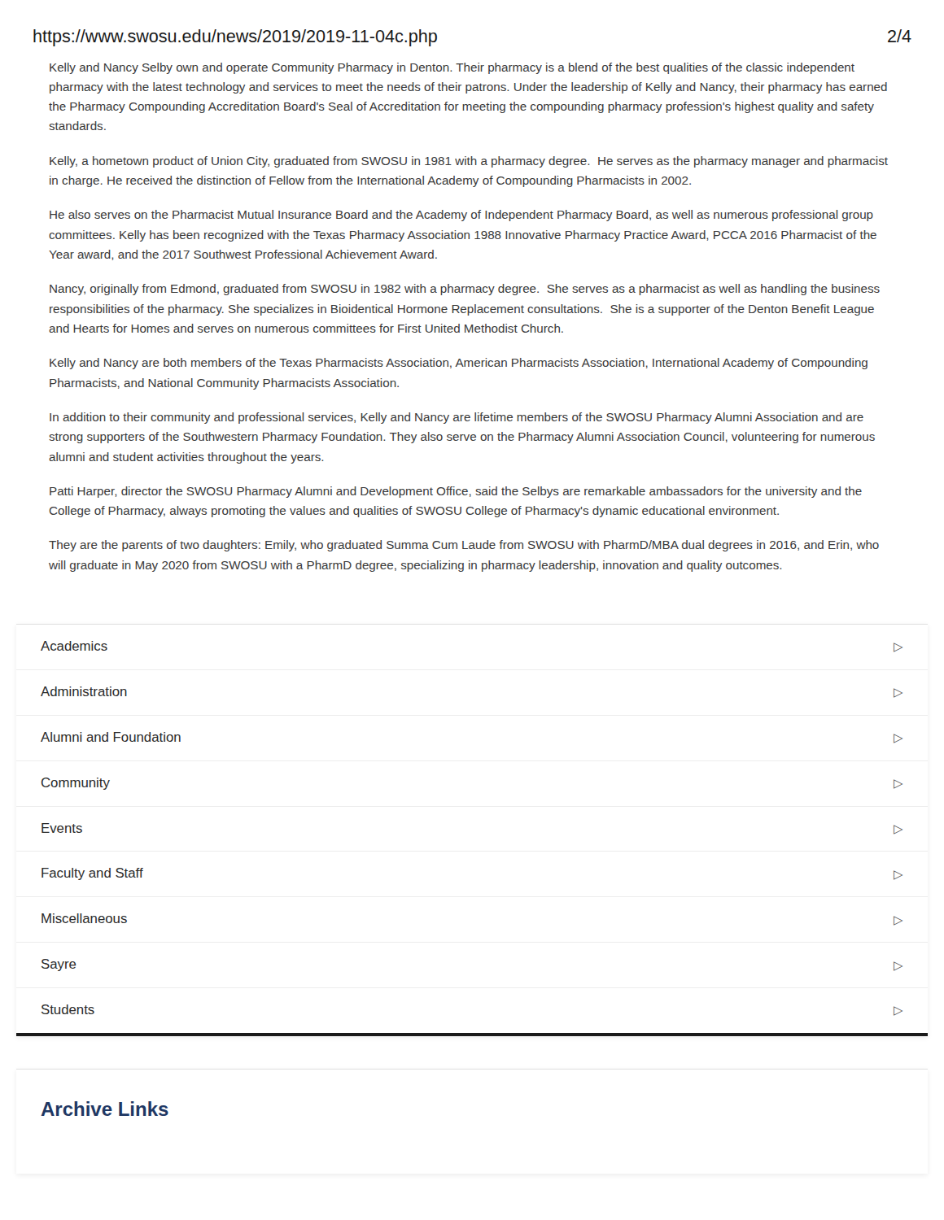https://www.swosu.edu/news/2019/2019-11-04c.php 2/4
Kelly and Nancy Selby own and operate Community Pharmacy in Denton. Their pharmacy is a blend of the best qualities of the classic independent pharmacy with the latest technology and services to meet the needs of their patrons. Under the leadership of Kelly and Nancy, their pharmacy has earned the Pharmacy Compounding Accreditation Board's Seal of Accreditation for meeting the compounding pharmacy profession's highest quality and safety standards.
Kelly, a hometown product of Union City, graduated from SWOSU in 1981 with a pharmacy degree. He serves as the pharmacy manager and pharmacist in charge. He received the distinction of Fellow from the International Academy of Compounding Pharmacists in 2002.
He also serves on the Pharmacist Mutual Insurance Board and the Academy of Independent Pharmacy Board, as well as numerous professional group committees. Kelly has been recognized with the Texas Pharmacy Association 1988 Innovative Pharmacy Practice Award, PCCA 2016 Pharmacist of the Year award, and the 2017 Southwest Professional Achievement Award.
Nancy, originally from Edmond, graduated from SWOSU in 1982 with a pharmacy degree. She serves as a pharmacist as well as handling the business responsibilities of the pharmacy. She specializes in Bioidentical Hormone Replacement consultations. She is a supporter of the Denton Benefit League and Hearts for Homes and serves on numerous committees for First United Methodist Church.
Kelly and Nancy are both members of the Texas Pharmacists Association, American Pharmacists Association, International Academy of Compounding Pharmacists, and National Community Pharmacists Association.
In addition to their community and professional services, Kelly and Nancy are lifetime members of the SWOSU Pharmacy Alumni Association and are strong supporters of the Southwestern Pharmacy Foundation. They also serve on the Pharmacy Alumni Association Council, volunteering for numerous alumni and student activities throughout the years.
Patti Harper, director the SWOSU Pharmacy Alumni and Development Office, said the Selbys are remarkable ambassadors for the university and the College of Pharmacy, always promoting the values and qualities of SWOSU College of Pharmacy's dynamic educational environment.
They are the parents of two daughters: Emily, who graduated Summa Cum Laude from SWOSU with PharmD/MBA dual degrees in 2016, and Erin, who will graduate in May 2020 from SWOSU with a PharmD degree, specializing in pharmacy leadership, innovation and quality outcomes.
Academics▷
Administration▷
Alumni and Foundation▷
Community▷
Events▷
Faculty and Staff▷
Miscellaneous▷
Sayre▷
Students▷
Archive Links